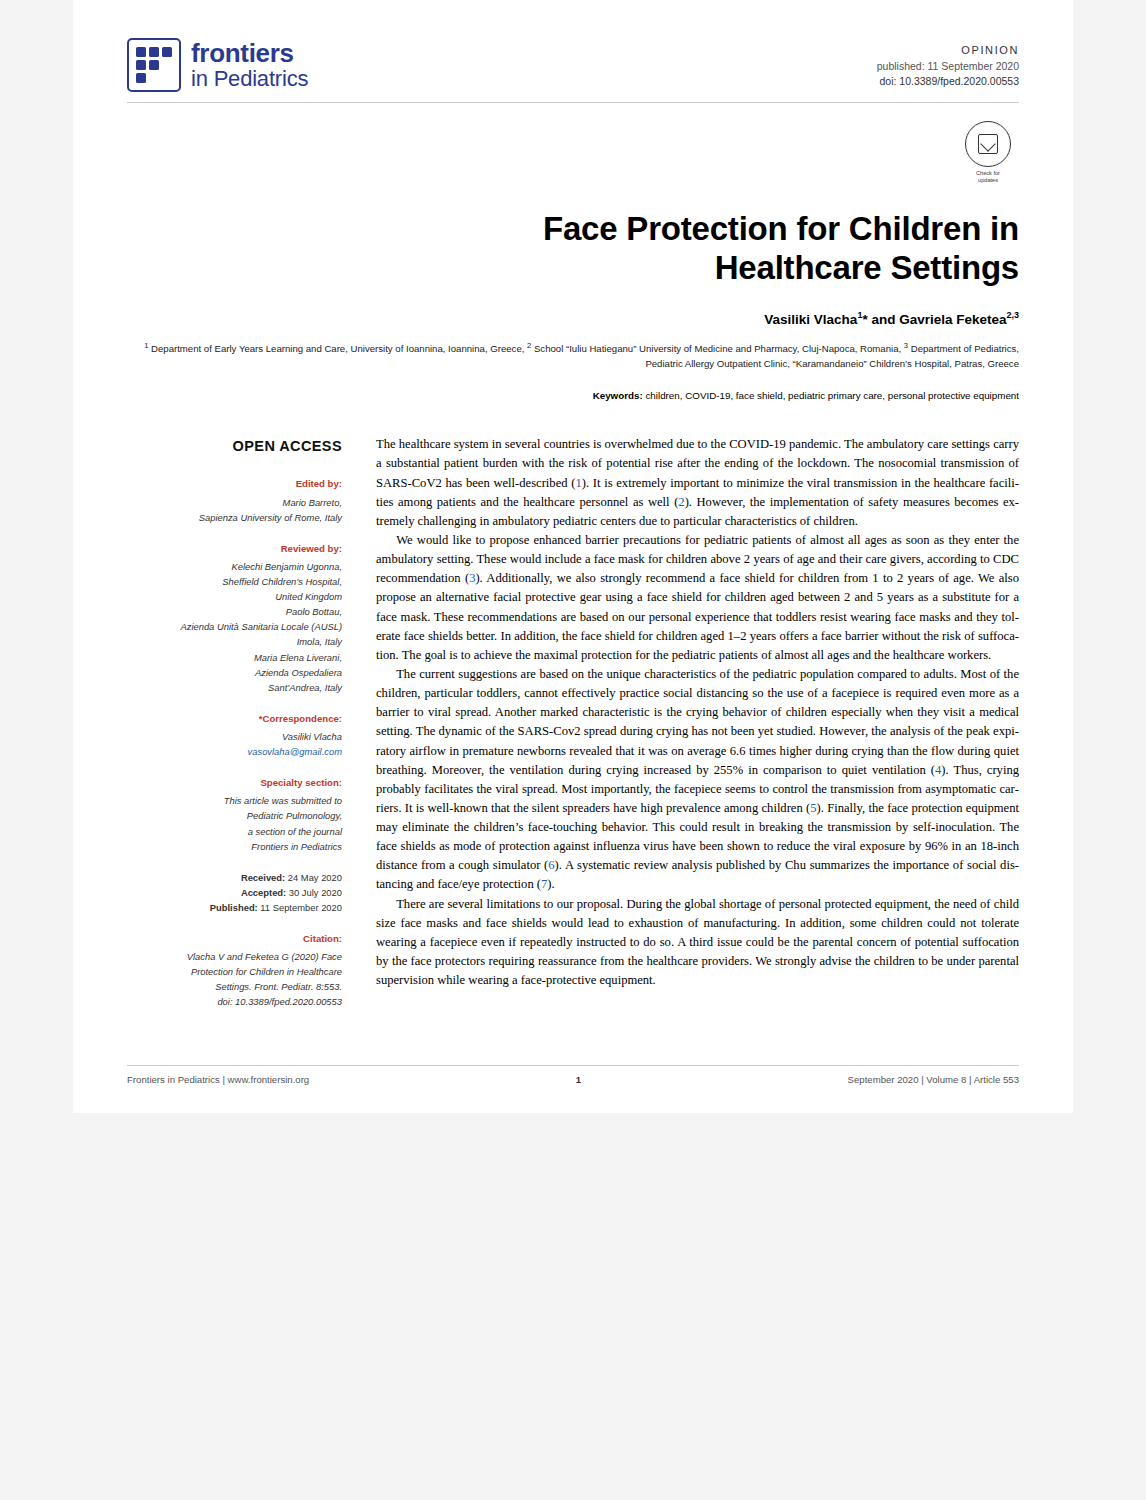frontiers
in Pediatrics
OPINION
published: 11 September 2020
doi: 10.3389/fped.2020.00553
Check for
updates
Face Protection for Children in
Healthcare Settings
Vasiliki Vlacha1* and Gavriela Feketea2,3
1 Department of Early Years Learning and Care, University of Ioannina, Ioannina, Greece, 2 School “Iuliu Hatieganu” University of Medicine and Pharmacy, Cluj-Napoca, Romania, 3 Department of Pediatrics, Pediatric Allergy Outpatient Clinic, “Karamandaneio” Children’s Hospital, Patras, Greece
Keywords: children, COVID-19, face shield, pediatric primary care, personal protective equipment
OPEN ACCESS
Edited by:
Mario Barreto,
Sapienza University of Rome, Italy
Reviewed by:
Kelechi Benjamin Ugonna,
Sheffield Children’s Hospital,
United Kingdom
Paolo Bottau,
Azienda Unità Sanitaria Locale (AUSL)
Imola, Italy
Maria Elena Liverani,
Azienda Ospedaliera
Sant’Andrea, Italy
*Correspondence:
Vasiliki Vlacha
vasovlaha@gmail.com
Specialty section:
This article was submitted to
Pediatric Pulmonology,
a section of the journal
Frontiers in Pediatrics
Received: 24 May 2020
Accepted: 30 July 2020
Published: 11 September 2020
Citation:
Vlacha V and Feketea G (2020) Face
Protection for Children in Healthcare
Settings. Front. Pediatr. 8:553.
doi: 10.3389/fped.2020.00553
The healthcare system in several countries is overwhelmed due to the COVID-19 pandemic. The ambulatory care settings carry a substantial patient burden with the risk of potential rise after the ending of the lockdown. The nosocomial transmission of SARS-CoV2 has been well-described (1). It is extremely important to minimize the viral transmission in the healthcare facilities among patients and the healthcare personnel as well (2). However, the implementation of safety measures becomes extremely challenging in ambulatory pediatric centers due to particular characteristics of children.
We would like to propose enhanced barrier precautions for pediatric patients of almost all ages as soon as they enter the ambulatory setting. These would include a face mask for children above 2 years of age and their care givers, according to CDC recommendation (3). Additionally, we also strongly recommend a face shield for children from 1 to 2 years of age. We also propose an alternative facial protective gear using a face shield for children aged between 2 and 5 years as a substitute for a face mask. These recommendations are based on our personal experience that toddlers resist wearing face masks and they tolerate face shields better. In addition, the face shield for children aged 1–2 years offers a face barrier without the risk of suffocation. The goal is to achieve the maximal protection for the pediatric patients of almost all ages and the healthcare workers.
The current suggestions are based on the unique characteristics of the pediatric population compared to adults. Most of the children, particular toddlers, cannot effectively practice social distancing so the use of a facepiece is required even more as a barrier to viral spread. Another marked characteristic is the crying behavior of children especially when they visit a medical setting. The dynamic of the SARS-Cov2 spread during crying has not been yet studied. However, the analysis of the peak expiratory airflow in premature newborns revealed that it was on average 6.6 times higher during crying than the flow during quiet breathing. Moreover, the ventilation during crying increased by 255% in comparison to quiet ventilation (4). Thus, crying probably facilitates the viral spread. Most importantly, the facepiece seems to control the transmission from asymptomatic carriers. It is well-known that the silent spreaders have high prevalence among children (5). Finally, the face protection equipment may eliminate the children’s face-touching behavior. This could result in breaking the transmission by self-inoculation. The face shields as mode of protection against influenza virus have been shown to reduce the viral exposure by 96% in an 18-inch distance from a cough simulator (6). A systematic review analysis published by Chu summarizes the importance of social distancing and face/eye protection (7).
There are several limitations to our proposal. During the global shortage of personal protected equipment, the need of child size face masks and face shields would lead to exhaustion of manufacturing. In addition, some children could not tolerate wearing a facepiece even if repeatedly instructed to do so. A third issue could be the parental concern of potential suffocation by the face protectors requiring reassurance from the healthcare providers. We strongly advise the children to be under parental supervision while wearing a face-protective equipment.
Frontiers in Pediatrics | www.frontiersin.org
1
September 2020 | Volume 8 | Article 553